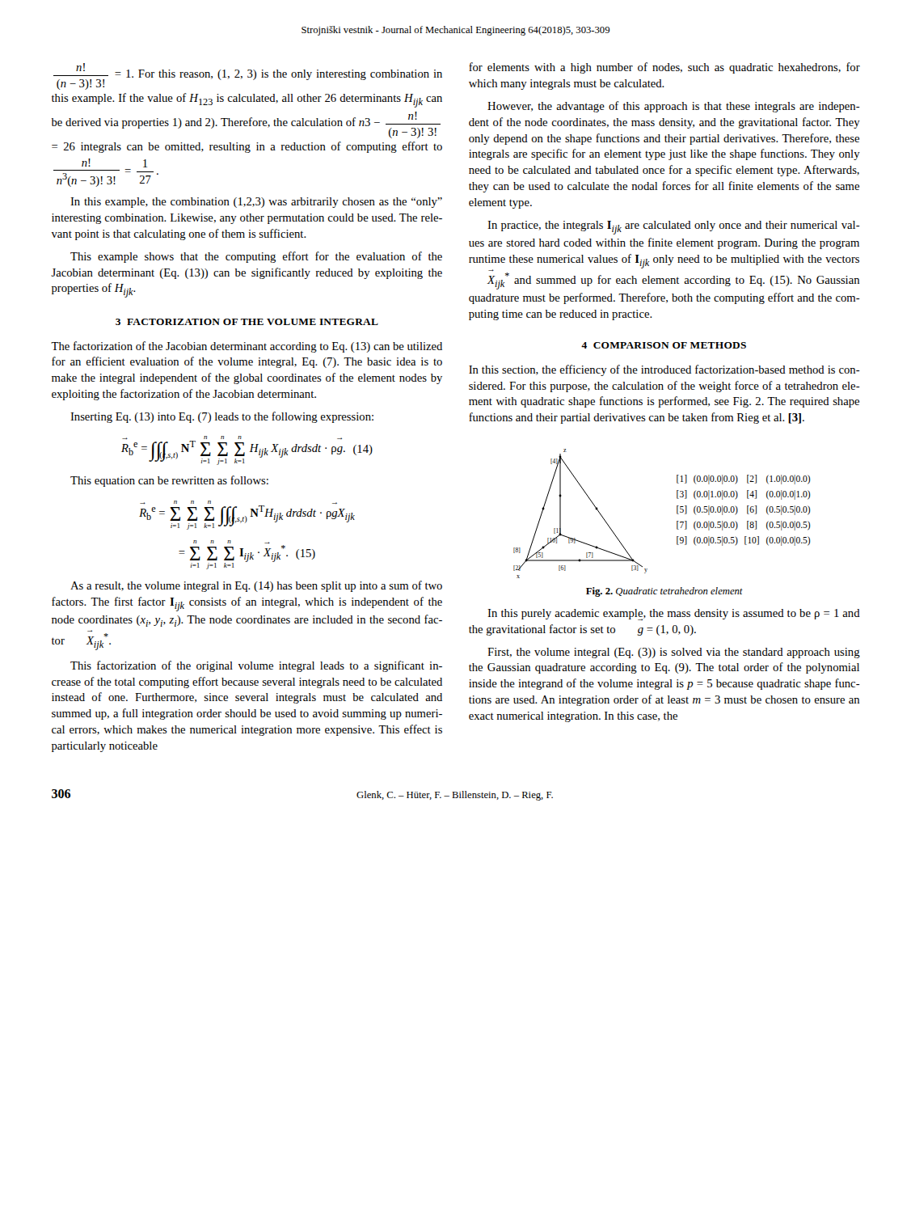Strojniški vestnik - Journal of Mechanical Engineering 64(2018)5, 303-309
n!(n − 3)! 3! = 1. For this reason, (1, 2, 3) is the only interesting combination in this example. If the value of H123 is calculated, all other 26 determinants Hijk can be derived via properties 1) and 2). Therefore, the calculation of n3 − n!(n − 3)! 3! = 26 integrals can be omitted, resulting in a reduction of computing effort to n!n3(n − 3)! 3! = 127.
In this example, the combination (1,2,3) was arbitrarily chosen as the “only” interesting combination. Likewise, any other permutation could be used. The relevant point is that calculating one of them is sufficient.
This example shows that the computing effort for the evaluation of the Jacobian determinant (Eq. (13)) can be significantly reduced by exploiting the properties of Hijk.
3 Factorization of the volume integral
The factorization of the Jacobian determinant according to Eq. (13) can be utilized for an efficient evaluation of the volume integral, Eq. (7). The basic idea is to make the integral independent of the global coordinates of the element nodes by exploiting the factorization of the Jacobian determinant.
Inserting Eq. (13) into Eq. (7) leads to the following expression:
Rbe = ∫∫∫(r,s,t) NT nΣi=1 nΣj=1 nΣk=1 Hijk Xijk drdsdt · ρg. (14)
This equation can be rewritten as follows:
Rbe = nΣi=1 nΣj=1 nΣk=1 ∫∫∫(r,s,t) NTHijk drdsdt · ρgXijk
= nΣi=1 nΣj=1 nΣk=1 Iijk · Xijk*. (15)
As a result, the volume integral in Eq. (14) has been split up into a sum of two factors. The first factor Iijk consists of an integral, which is independent of the node coordinates (xi, yi, zi). The node coordinates are included in the second factor Xijk*.
This factorization of the original volume integral leads to a significant increase of the total computing effort because several integrals need to be calculated instead of one. Furthermore, since several integrals must be calculated and summed up, a full integration order should be used to avoid summing up numerical errors, which makes the numerical integration more expensive. This effect is particularly noticeable
for elements with a high number of nodes, such as quadratic hexahedrons, for which many integrals must be calculated.
However, the advantage of this approach is that these integrals are independent of the node coordinates, the mass density, and the gravitational factor. They only depend on the shape functions and their partial derivatives. Therefore, these integrals are specific for an element type just like the shape functions. They only need to be calculated and tabulated once for a specific element type. Afterwards, they can be used to calculate the nodal forces for all finite elements of the same element type.
In practice, the integrals Iijk are calculated only once and their numerical values are stored hard coded within the finite element program. During the program runtime these numerical values of Iijk only need to be multiplied with the vectors Xijk* and summed up for each element according to Eq. (15). No Gaussian quadrature must be performed. Therefore, both the computing effort and the computing time can be reduced in practice.
4 Comparison of methods
In this section, the efficiency of the introduced factorization-based method is considered. For this purpose, the calculation of the weight force of a tetrahedron element with quadratic shape functions is performed, see Fig. 2. The required shape functions and their partial derivatives can be taken from Rieg et al. [3].
z x y [4] [8] [10] [9] [1] [5] [7] [2] [6] [3]
| [1] | (0.0/0.0/0.0) | [2] | (1.0/0.0/0.0) |
| [3] | (0.0/1.0/0.0) | [4] | (0.0/0.0/1.0) |
| [5] | (0.5/0.0/0.0) | [6] | (0.5/0.5/0.0) |
| [7] | (0.0/0.5/0.0) | [8] | (0.5/0.0/0.5) |
| [9] | (0.0/0.5/0.5) | [10] | (0.0/0.0/0.5) |
Fig. 2. Quadratic tetrahedron element
In this purely academic example, the mass density is assumed to be ρ = 1 and the gravitational factor is set to g = (1, 0, 0).
First, the volume integral (Eq. (3)) is solved via the standard approach using the Gaussian quadrature according to Eq. (9). The total order of the polynomial inside the integrand of the volume integral is p = 5 because quadratic shape functions are used. An integration order of at least m = 3 must be chosen to ensure an exact numerical integration. In this case, the
306
Glenk, C. – Hüter, F. – Billenstein, D. – Rieg, F.